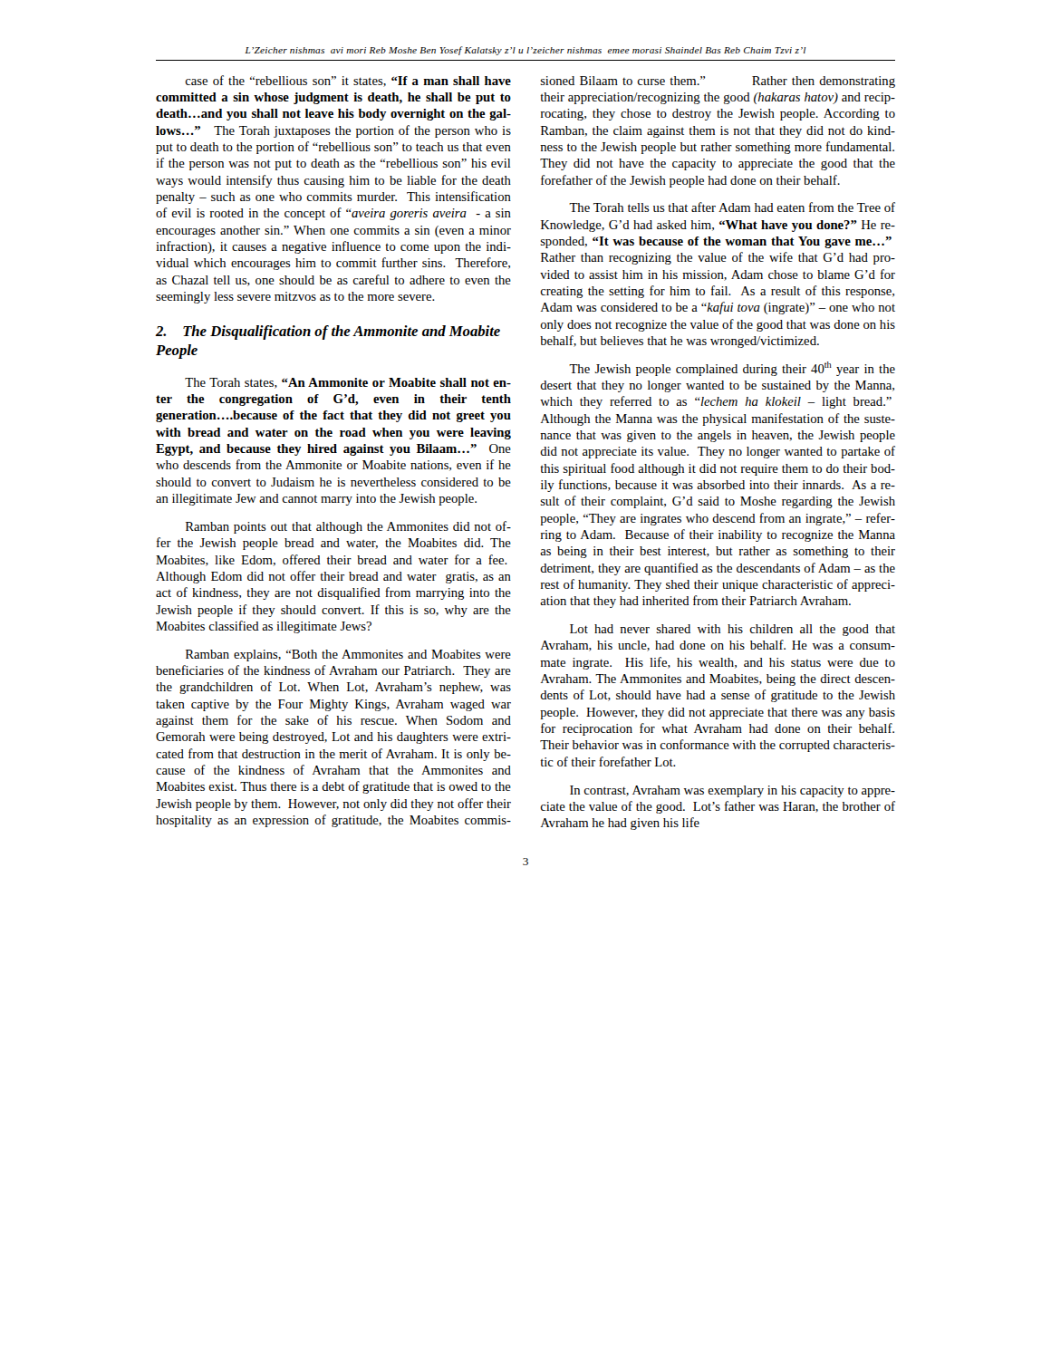L’Zeicher nishmas avi mori Reb Moshe Ben Yosef Kalatsky z’l u l’zeicher nishmas emee morasi Shaindel Bas Reb Chaim Tzvi z’l
case of the “rebellious son” it states, “If a man shall have committed a sin whose judgment is death, he shall be put to death…and you shall not leave his body overnight on the gallows…” The Torah juxtaposes the portion of the person who is put to death to the portion of “rebellious son” to teach us that even if the person was not put to death as the “rebellious son” his evil ways would intensify thus causing him to be liable for the death penalty – such as one who commits murder. This intensification of evil is rooted in the concept of “aveira goreris aveira - a sin encourages another sin.” When one commits a sin (even a minor infraction), it causes a negative influence to come upon the individual which encourages him to commit further sins. Therefore, as Chazal tell us, one should be as careful to adhere to even the seemingly less severe mitzvos as to the more severe.
2. The Disqualification of the Ammonite and Moabite People
The Torah states, “An Ammonite or Moabite shall not enter the congregation of G’d, even in their tenth generation….because of the fact that they did not greet you with bread and water on the road when you were leaving Egypt, and because they hired against you Bilaam…” One who descends from the Ammonite or Moabite nations, even if he should to convert to Judaism he is nevertheless considered to be an illegitimate Jew and cannot marry into the Jewish people.
Ramban points out that although the Ammonites did not offer the Jewish people bread and water, the Moabites did. The Moabites, like Edom, offered their bread and water for a fee. Although Edom did not offer their bread and water gratis, as an act of kindness, they are not disqualified from marrying into the Jewish people if they should convert. If this is so, why are the Moabites classified as illegitimate Jews?
Ramban explains, “Both the Ammonites and Moabites were beneficiaries of the kindness of Avraham our Patriarch. They are the grandchildren of Lot. When Lot, Avraham’s nephew, was taken captive by the Four Mighty Kings, Avraham waged war against them for the sake of his rescue. When Sodom and Gemorah were being destroyed, Lot and his daughters were extricated from that destruction in the merit of Avraham. It is only because of the kindness of Avraham that the Ammonites and Moabites exist. Thus there is a debt of gratitude that is owed to the Jewish people by them. However, not only did they not offer their hospitality as an expression of gratitude, the Moabites commissioned Bilaam to curse them.” Rather then demonstrating their appreciation/recognizing the good (hakaras hatov) and reciprocating, they chose to destroy the Jewish people. According to Ramban, the claim against them is not that they did not do kindness to the Jewish people but rather something more fundamental. They did not have the capacity to appreciate the good that the forefather of the Jewish people had done on their behalf.
The Torah tells us that after Adam had eaten from the Tree of Knowledge, G’d had asked him, “What have you done?” He responded, “It was because of the woman that You gave me…” Rather than recognizing the value of the wife that G’d had provided to assist him in his mission, Adam chose to blame G’d for creating the setting for him to fail. As a result of this response, Adam was considered to be a “kafui tova (ingrate)” – one who not only does not recognize the value of the good that was done on his behalf, but believes that he was wronged/victimized.
The Jewish people complained during their 40th year in the desert that they no longer wanted to be sustained by the Manna, which they referred to as “lechem ha klokeil – light bread.” Although the Manna was the physical manifestation of the sustenance that was given to the angels in heaven, the Jewish people did not appreciate its value. They no longer wanted to partake of this spiritual food although it did not require them to do their bodily functions, because it was absorbed into their innards. As a result of their complaint, G’d said to Moshe regarding the Jewish people, “They are ingrates who descend from an ingrate,” – referring to Adam. Because of their inability to recognize the Manna as being in their best interest, but rather as something to their detriment, they are quantified as the descendants of Adam – as the rest of humanity. They shed their unique characteristic of appreciation that they had inherited from their Patriarch Avraham.
Lot had never shared with his children all the good that Avraham, his uncle, had done on his behalf. He was a consummate ingrate. His life, his wealth, and his status were due to Avraham. The Ammonites and Moabites, being the direct descendents of Lot, should have had a sense of gratitude to the Jewish people. However, they did not appreciate that there was any basis for reciprocation for what Avraham had done on their behalf. Their behavior was in conformance with the corrupted characteristic of their forefather Lot.
In contrast, Avraham was exemplary in his capacity to appreciate the value of the good. Lot’s father was Haran, the brother of Avraham he had given his life
3